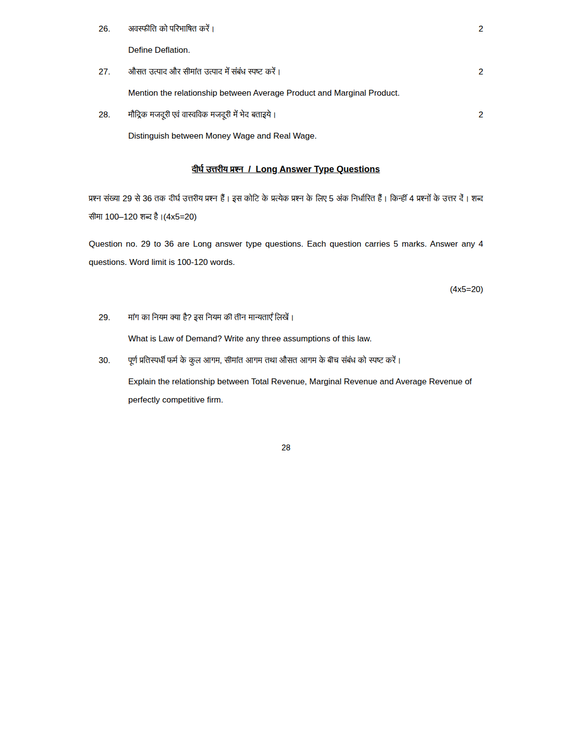26.
अवस्फीति को परिभाषित करें।
2
Define Deflation.
27.
औसत उत्पाद और सीमांत उत्पाद में संबंध स्पष्ट करें।
2
Mention the relationship between Average Product and Marginal Product.
28.
मौद्रिक मजदूरी एवं वास्वविक मजदूरी में भेद बताइये।
2
Distinguish between Money Wage and Real Wage.
दीर्घ उत्तरीय प्रश्न / Long Answer Type Questions
प्रश्न संख्या 29 से 36 तक दीर्घ उत्तरीय प्रश्न हैं। इस कोटि के प्रत्येक प्रश्न के लिए 5 अंक निर्धारित हैं। किन्हीं 4 प्रश्नों के उत्तर दें। शब्द सीमा 100–120 शब्द है।(4x5=20)
Question no. 29 to 36 are Long answer type questions. Each question carries 5 marks. Answer any 4 questions. Word limit is 100-120 words.
(4x5=20)
29.
मांग का नियम क्या है? इस नियम की तीन मान्यताएँ लिखें।
What is Law of Demand? Write any three assumptions of this law.
30.
पूर्ण प्रतिस्पर्धी फर्म के कुल आगम, सीमांत आगम तथा औसत आगम के बीच संबंध को स्पष्ट करें।
Explain the relationship between Total Revenue, Marginal Revenue and Average Revenue of perfectly competitive firm.
28